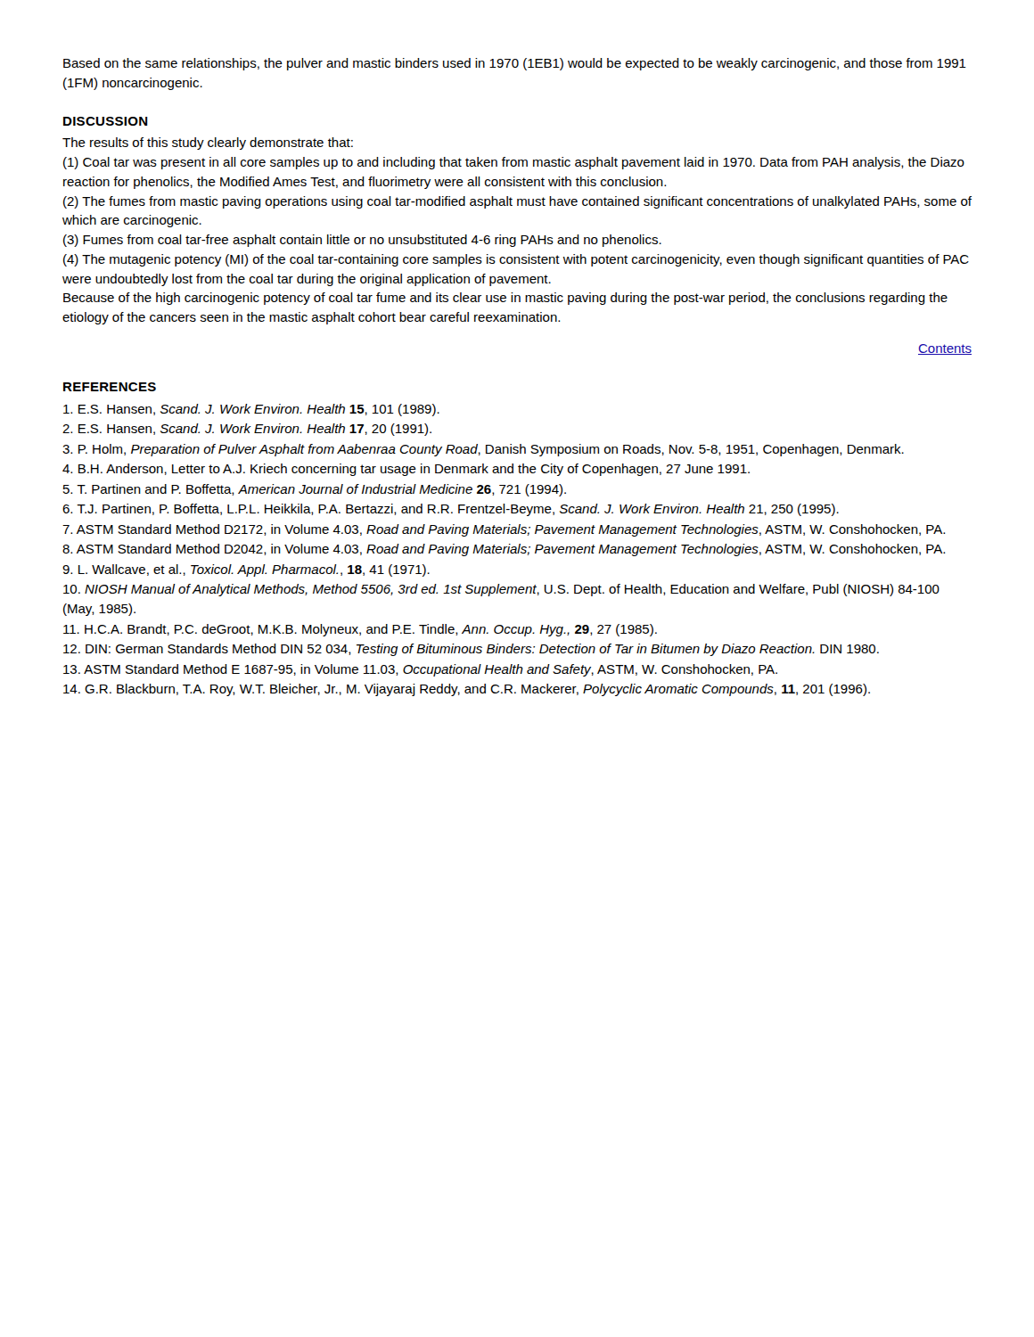Based on the same relationships, the pulver and mastic binders used in 1970 (1EB1) would be expected to be weakly carcinogenic, and those from 1991 (1FM) noncarcinogenic.
DISCUSSION
The results of this study clearly demonstrate that:
(1) Coal tar was present in all core samples up to and including that taken from mastic asphalt pavement laid in 1970. Data from PAH analysis, the Diazo reaction for phenolics, the Modified Ames Test, and fluorimetry were all consistent with this conclusion.
(2) The fumes from mastic paving operations using coal tar-modified asphalt must have contained significant concentrations of unalkylated PAHs, some of which are carcinogenic.
(3) Fumes from coal tar-free asphalt contain little or no unsubstituted 4-6 ring PAHs and no phenolics.
(4) The mutagenic potency (MI) of the coal tar-containing core samples is consistent with potent carcinogenicity, even though significant quantities of PAC were undoubtedly lost from the coal tar during the original application of pavement.
Because of the high carcinogenic potency of coal tar fume and its clear use in mastic paving during the post-war period, the conclusions regarding the etiology of the cancers seen in the mastic asphalt cohort bear careful reexamination.
Contents
REFERENCES
1. E.S. Hansen, Scand. J. Work Environ. Health 15, 101 (1989).
2. E.S. Hansen, Scand. J. Work Environ. Health 17, 20 (1991).
3. P. Holm, Preparation of Pulver Asphalt from Aabenraa County Road, Danish Symposium on Roads, Nov. 5-8, 1951, Copenhagen, Denmark.
4. B.H. Anderson, Letter to A.J. Kriech concerning tar usage in Denmark and the City of Copenhagen, 27 June 1991.
5. T. Partinen and P. Boffetta, American Journal of Industrial Medicine 26, 721 (1994).
6. T.J. Partinen, P. Boffetta, L.P.L. Heikkila, P.A. Bertazzi, and R.R. Frentzel-Beyme, Scand. J. Work Environ. Health 21, 250 (1995).
7. ASTM Standard Method D2172, in Volume 4.03, Road and Paving Materials; Pavement Management Technologies, ASTM, W. Conshohocken, PA.
8. ASTM Standard Method D2042, in Volume 4.03, Road and Paving Materials; Pavement Management Technologies, ASTM, W. Conshohocken, PA.
9. L. Wallcave, et al., Toxicol. Appl. Pharmacol., 18, 41 (1971).
10. NIOSH Manual of Analytical Methods, Method 5506, 3rd ed. 1st Supplement, U.S. Dept. of Health, Education and Welfare, Publ (NIOSH) 84-100 (May, 1985).
11. H.C.A. Brandt, P.C. deGroot, M.K.B. Molyneux, and P.E. Tindle, Ann. Occup. Hyg., 29, 27 (1985).
12. DIN: German Standards Method DIN 52 034, Testing of Bituminous Binders: Detection of Tar in Bitumen by Diazo Reaction. DIN 1980.
13. ASTM Standard Method E 1687-95, in Volume 11.03, Occupational Health and Safety, ASTM, W. Conshohocken, PA.
14. G.R. Blackburn, T.A. Roy, W.T. Bleicher, Jr., M. Vijayaraj Reddy, and C.R. Mackerer, Polycyclic Aromatic Compounds, 11, 201 (1996).